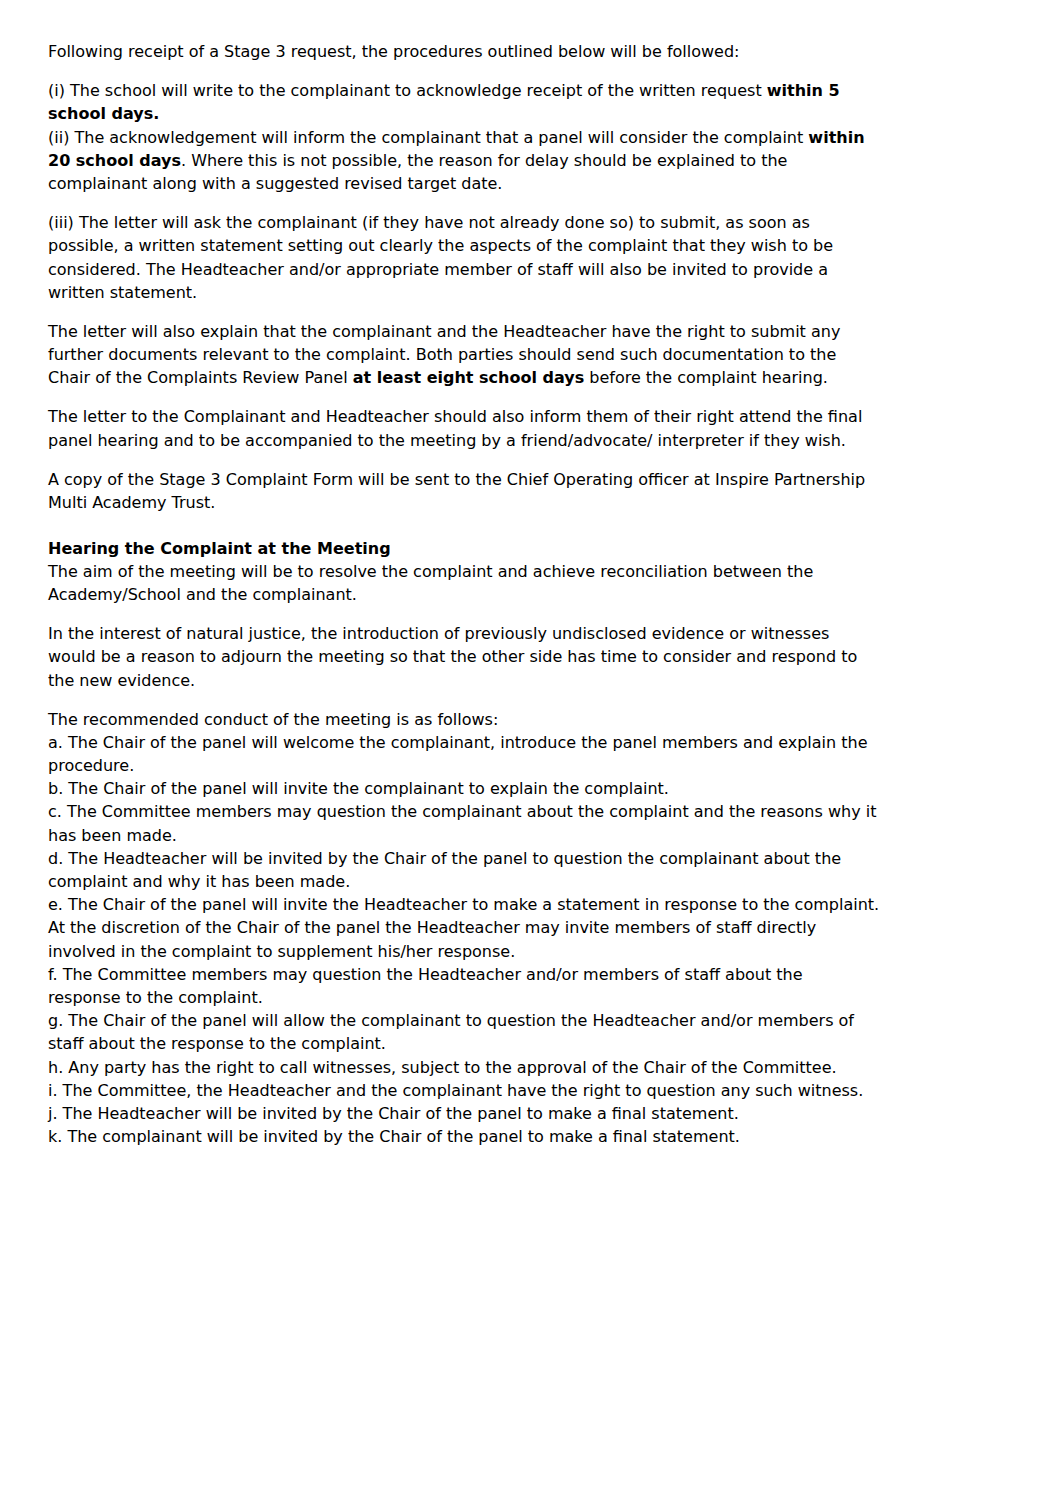Following receipt of a Stage 3 request, the procedures outlined below will be followed:
(i) The school will write to the complainant to acknowledge receipt of the written request within 5 school days.
(ii) The acknowledgement will inform the complainant that a panel will consider the complaint within 20 school days. Where this is not possible, the reason for delay should be explained to the complainant along with a suggested revised target date.
(iii) The letter will ask the complainant (if they have not already done so) to submit, as soon as possible, a written statement setting out clearly the aspects of the complaint that they wish to be considered. The Headteacher and/or appropriate member of staff will also be invited to provide a written statement.
The letter will also explain that the complainant and the Headteacher have the right to submit any further documents relevant to the complaint. Both parties should send such documentation to the Chair of the Complaints Review Panel at least eight school days before the complaint hearing.
The letter to the Complainant and Headteacher should also inform them of their right attend the final panel hearing and to be accompanied to the meeting by a friend/advocate/ interpreter if they wish.
A copy of the Stage 3 Complaint Form will be sent to the Chief Operating officer at Inspire Partnership Multi Academy Trust.
Hearing the Complaint at the Meeting
The aim of the meeting will be to resolve the complaint and achieve reconciliation between the Academy/School and the complainant.
In the interest of natural justice, the introduction of previously undisclosed evidence or witnesses would be a reason to adjourn the meeting so that the other side has time to consider and respond to the new evidence.
The recommended conduct of the meeting is as follows:
a. The Chair of the panel will welcome the complainant, introduce the panel members and explain the procedure.
b. The Chair of the panel will invite the complainant to explain the complaint.
c. The Committee members may question the complainant about the complaint and the reasons why it has been made.
d. The Headteacher will be invited by the Chair of the panel to question the complainant about the complaint and why it has been made.
e. The Chair of the panel will invite the Headteacher to make a statement in response to the complaint. At the discretion of the Chair of the panel the Headteacher may invite members of staff directly involved in the complaint to supplement his/her response.
f. The Committee members may question the Headteacher and/or members of staff about the response to the complaint.
g. The Chair of the panel will allow the complainant to question the Headteacher and/or members of staff about the response to the complaint.
h. Any party has the right to call witnesses, subject to the approval of the Chair of the Committee.
i. The Committee, the Headteacher and the complainant have the right to question any such witness.
j. The Headteacher will be invited by the Chair of the panel to make a final statement.
k. The complainant will be invited by the Chair of the panel to make a final statement.